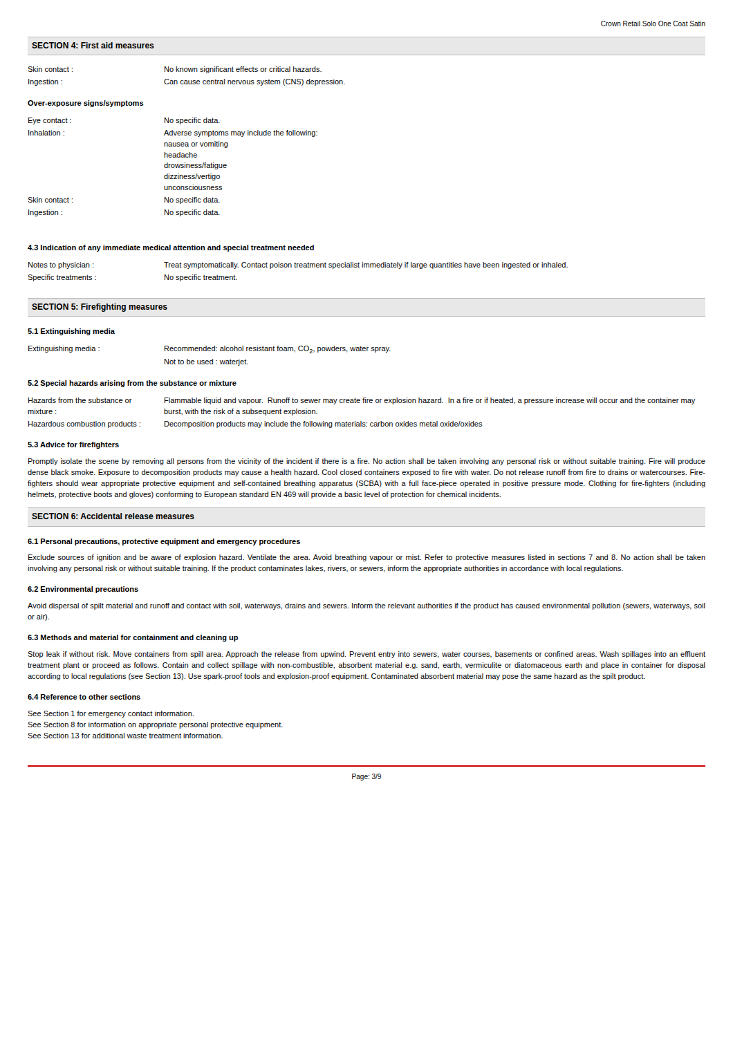Crown Retail Solo One Coat Satin
SECTION 4: First aid measures
| Skin contact : | No known significant effects or critical hazards. |
| Ingestion : | Can cause central nervous system (CNS) depression. |
Over-exposure signs/symptoms
| Eye contact : | No specific data. |
| Inhalation : | Adverse symptoms may include the following: nausea or vomiting headache drowsiness/fatigue dizziness/vertigo unconsciousness |
| Skin contact : | No specific data. |
| Ingestion : | No specific data. |
4.3 Indication of any immediate medical attention and special treatment needed
| Notes to physician : | Treat symptomatically. Contact poison treatment specialist immediately if large quantities have been ingested or inhaled. |
| Specific treatments : | No specific treatment. |
SECTION 5: Firefighting measures
5.1 Extinguishing media
| Extinguishing media : | Recommended: alcohol resistant foam, CO 2 , powders, water spray. Not to be used : waterjet. |
5.2 Special hazards arising from the substance or mixture
| Hazards from the substance or mixture : | Flammable liquid and vapour. Runoff to sewer may create fire or explosion hazard. In a fire or if heated, a pressure increase will occur and the container may burst, with the risk of a subsequent explosion. |
| Hazardous combustion products : | Decomposition products may include the following materials: carbon oxides metal oxide/oxides |
5.3 Advice for firefighters
Promptly isolate the scene by removing all persons from the vicinity of the incident if there is a fire. No action shall be taken involving any personal risk or without suitable training. Fire will produce dense black smoke. Exposure to decomposition products may cause a health hazard. Cool closed containers exposed to fire with water. Do not release runoff from fire to drains or watercourses. Fire-fighters should wear appropriate protective equipment and self-contained breathing apparatus (SCBA) with a full face-piece operated in positive pressure mode. Clothing for fire-fighters (including helmets, protective boots and gloves) conforming to European standard EN 469 will provide a basic level of protection for chemical incidents.
SECTION 6: Accidental release measures
6.1 Personal precautions, protective equipment and emergency procedures
Exclude sources of ignition and be aware of explosion hazard. Ventilate the area. Avoid breathing vapour or mist. Refer to protective measures listed in sections 7 and 8. No action shall be taken involving any personal risk or without suitable training. If the product contaminates lakes, rivers, or sewers, inform the appropriate authorities in accordance with local regulations.
6.2 Environmental precautions
Avoid dispersal of spilt material and runoff and contact with soil, waterways, drains and sewers. Inform the relevant authorities if the product has caused environmental pollution (sewers, waterways, soil or air).
6.3 Methods and material for containment and cleaning up
Stop leak if without risk. Move containers from spill area. Approach the release from upwind. Prevent entry into sewers, water courses, basements or confined areas. Wash spillages into an effluent treatment plant or proceed as follows. Contain and collect spillage with non-combustible, absorbent material e.g. sand, earth, vermiculite or diatomaceous earth and place in container for disposal according to local regulations (see Section 13). Use spark-proof tools and explosion-proof equipment. Contaminated absorbent material may pose the same hazard as the spilt product.
6.4 Reference to other sections
See Section 1 for emergency contact information.
See Section 8 for information on appropriate personal protective equipment.
See Section 13 for additional waste treatment information.
Page: 3/9